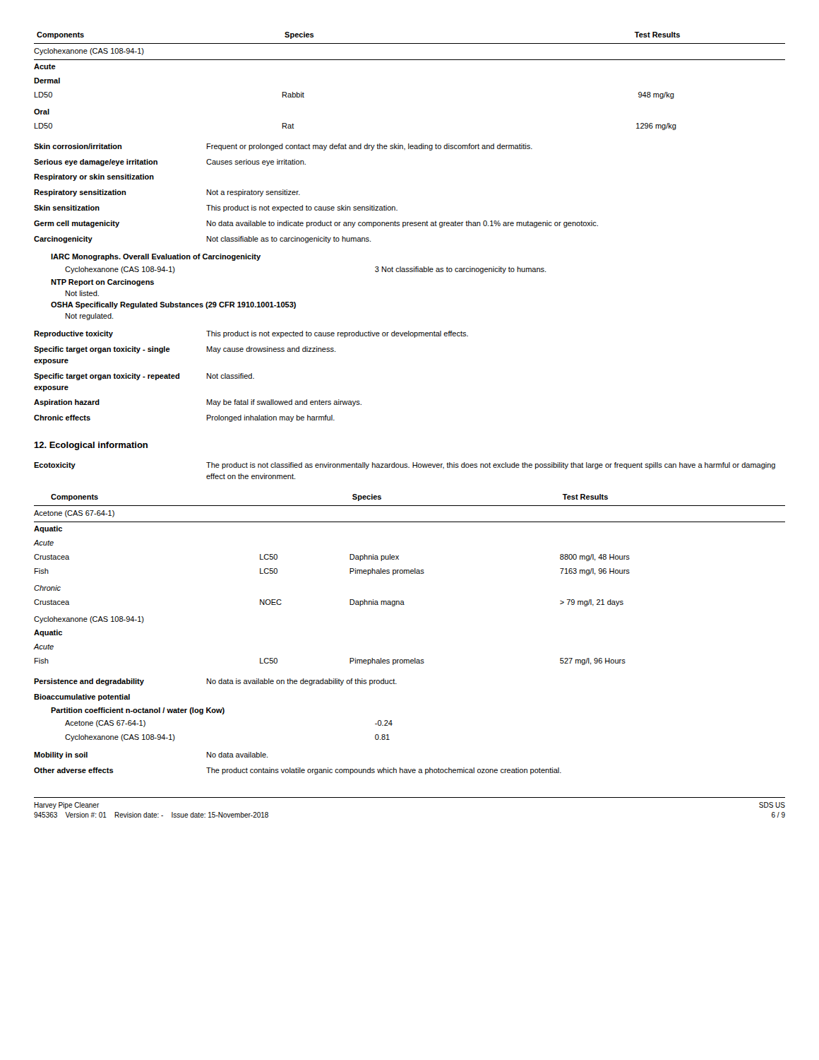| Components | Species | Test Results |
| --- | --- | --- |
| Cyclohexanone (CAS 108-94-1) |
| Acute | | |
| Dermal | | |
| LD50 | Rabbit | 948 mg/kg |
| Oral | | |
| LD50 | Rat | 1296 mg/kg |
| Skin corrosion/irritation | Frequent or prolonged contact may defat and dry the skin, leading to discomfort and dermatitis. |
| Serious eye damage/eye irritation | Causes serious eye irritation. |
| Respiratory or skin sensitization | |
| Respiratory sensitization | Not a respiratory sensitizer. |
| Skin sensitization | This product is not expected to cause skin sensitization. |
| Germ cell mutagenicity | No data available to indicate product or any components present at greater than 0.1% are mutagenic or genotoxic. |
| Carcinogenicity | Not classifiable as to carcinogenicity to humans. |
IARC Monographs. Overall Evaluation of Carcinogenicity
| Cyclohexanone (CAS 108-94-1) | 3 Not classifiable as to carcinogenicity to humans. |
NTP Report on Carcinogens
Not listed.
OSHA Specifically Regulated Substances (29 CFR 1910.1001-1053)
Not regulated.
| Reproductive toxicity | This product is not expected to cause reproductive or developmental effects. |
| Specific target organ toxicity - single exposure | May cause drowsiness and dizziness. |
| Specific target organ toxicity - repeated exposure | Not classified. |
| Aspiration hazard | May be fatal if swallowed and enters airways. |
| Chronic effects | Prolonged inhalation may be harmful. |
12. Ecological information
| Ecotoxicity | The product is not classified as environmentally hazardous. However, this does not exclude the possibility that large or frequent spills can have a harmful or damaging effect on the environment. |
| Components | | Species | Test Results |
| --- | --- | --- | --- |
| Acetone (CAS 67-64-1) |
| Aquatic | | | |
| Acute | | | |
| Crustacea | LC50 | Daphnia pulex | 8800 mg/l, 48 Hours |
| Fish | LC50 | Pimephales promelas | 7163 mg/l, 96 Hours |
| Chronic | | | |
| Crustacea | NOEC | Daphnia magna | > 79 mg/l, 21 days |
| Cyclohexanone (CAS 108-94-1) |
| Aquatic | | | |
| Acute | | | |
| Fish | LC50 | Pimephales promelas | 527 mg/l, 96 Hours |
| Persistence and degradability | No data is available on the degradability of this product. |
| Bioaccumulative potential | |
Partition coefficient n-octanol / water (log Kow)
| Acetone (CAS 67-64-1) | -0.24 |
| Cyclohexanone (CAS 108-94-1) | 0.81 |
| Mobility in soil | No data available. |
| Other adverse effects | The product contains volatile organic compounds which have a photochemical ozone creation potential. |
Harvey Pipe Cleaner
945363 Version #: 01 Revision date: - Issue date: 15-November-2018
SDS US
6 / 9